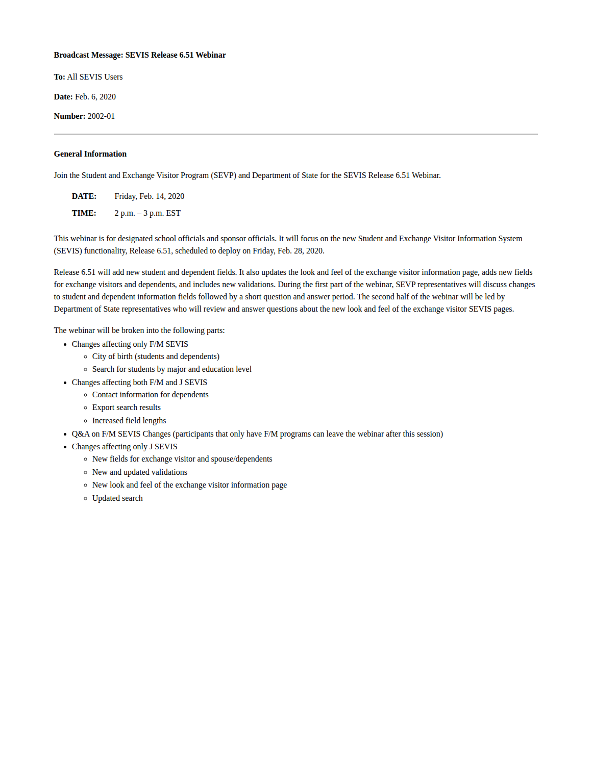Broadcast Message: SEVIS Release 6.51 Webinar
To: All SEVIS Users
Date: Feb. 6, 2020
Number: 2002-01
General Information
Join the Student and Exchange Visitor Program (SEVP) and Department of State for the SEVIS Release 6.51 Webinar.
| DATE: | Friday, Feb. 14, 2020 |
| TIME: | 2 p.m. – 3 p.m. EST |
This webinar is for designated school officials and sponsor officials. It will focus on the new Student and Exchange Visitor Information System (SEVIS) functionality, Release 6.51, scheduled to deploy on Friday, Feb. 28, 2020.
Release 6.51 will add new student and dependent fields. It also updates the look and feel of the exchange visitor information page, adds new fields for exchange visitors and dependents, and includes new validations. During the first part of the webinar, SEVP representatives will discuss changes to student and dependent information fields followed by a short question and answer period. The second half of the webinar will be led by Department of State representatives who will review and answer questions about the new look and feel of the exchange visitor SEVIS pages.
The webinar will be broken into the following parts:
Changes affecting only F/M SEVIS
City of birth (students and dependents)
Search for students by major and education level
Changes affecting both F/M and J SEVIS
Contact information for dependents
Export search results
Increased field lengths
Q&A on F/M SEVIS Changes (participants that only have F/M programs can leave the webinar after this session)
Changes affecting only J SEVIS
New fields for exchange visitor and spouse/dependents
New and updated validations
New look and feel of the exchange visitor information page
Updated search